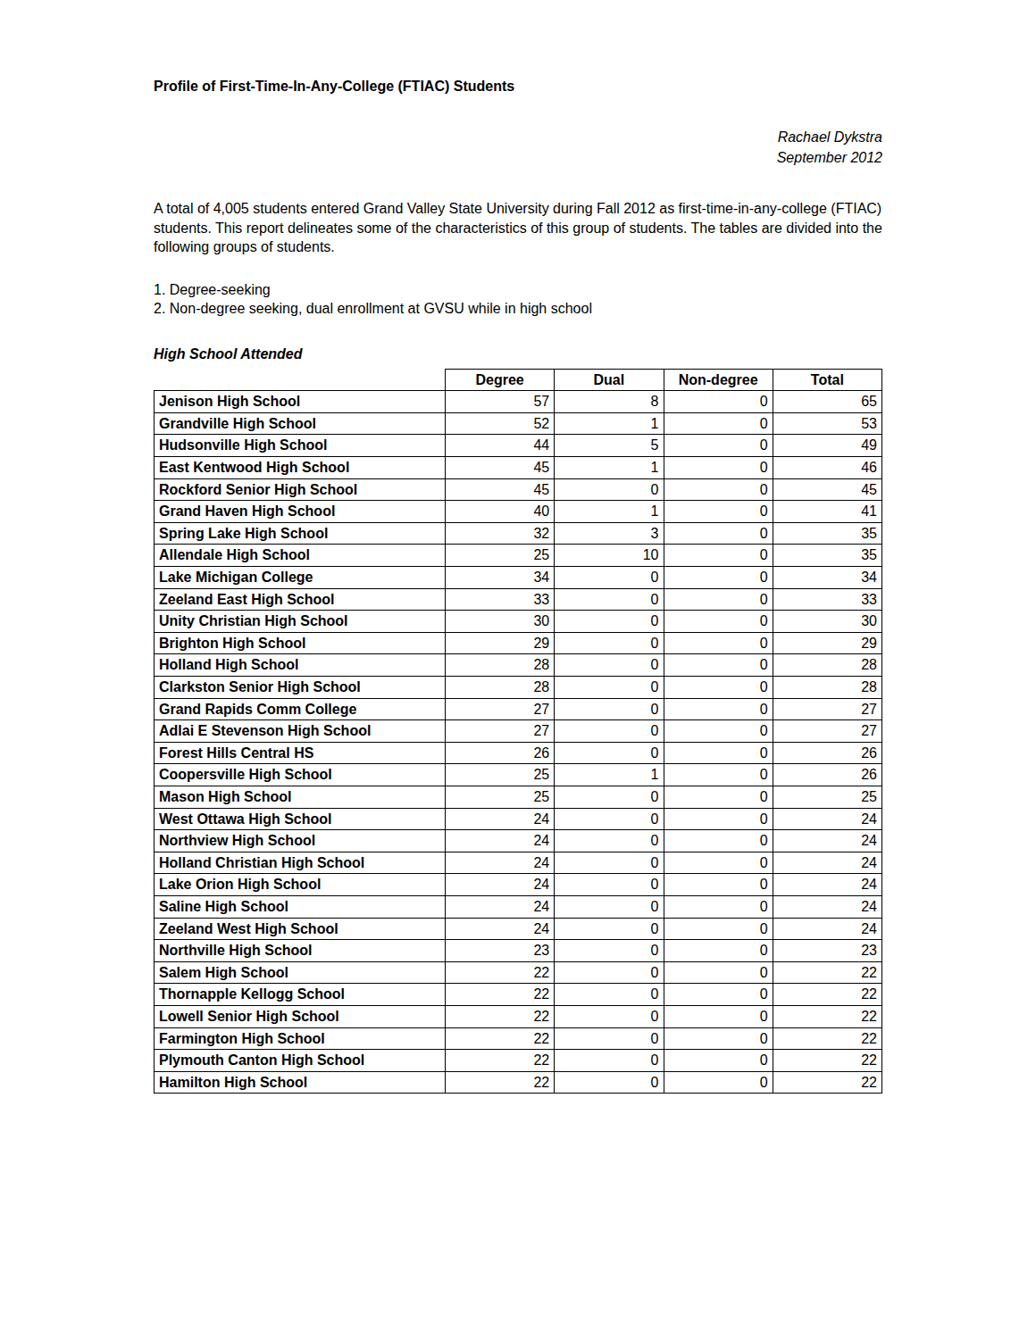Profile of First-Time-In-Any-College (FTIAC) Students
Rachael Dykstra
September 2012
A total of 4,005 students entered Grand Valley State University during Fall 2012 as first-time-in-any-college (FTIAC) students. This report delineates some of the characteristics of this group of students. The tables are divided into the following groups of students.
1. Degree-seeking
2. Non-degree seeking, dual enrollment at GVSU while in high school
High School Attended
| | Degree | Dual | Non-degree | Total |
| --- | --- | --- | --- | --- |
| Jenison High School | 57 | 8 | 0 | 65 |
| Grandville High School | 52 | 1 | 0 | 53 |
| Hudsonville High School | 44 | 5 | 0 | 49 |
| East Kentwood High School | 45 | 1 | 0 | 46 |
| Rockford Senior High School | 45 | 0 | 0 | 45 |
| Grand Haven High School | 40 | 1 | 0 | 41 |
| Spring Lake High School | 32 | 3 | 0 | 35 |
| Allendale High School | 25 | 10 | 0 | 35 |
| Lake Michigan College | 34 | 0 | 0 | 34 |
| Zeeland East High School | 33 | 0 | 0 | 33 |
| Unity Christian High School | 30 | 0 | 0 | 30 |
| Brighton High School | 29 | 0 | 0 | 29 |
| Holland High School | 28 | 0 | 0 | 28 |
| Clarkston Senior High School | 28 | 0 | 0 | 28 |
| Grand Rapids Comm College | 27 | 0 | 0 | 27 |
| Adlai E Stevenson High School | 27 | 0 | 0 | 27 |
| Forest Hills Central HS | 26 | 0 | 0 | 26 |
| Coopersville High School | 25 | 1 | 0 | 26 |
| Mason High School | 25 | 0 | 0 | 25 |
| West Ottawa High School | 24 | 0 | 0 | 24 |
| Northview High School | 24 | 0 | 0 | 24 |
| Holland Christian High School | 24 | 0 | 0 | 24 |
| Lake Orion High School | 24 | 0 | 0 | 24 |
| Saline High School | 24 | 0 | 0 | 24 |
| Zeeland West High School | 24 | 0 | 0 | 24 |
| Northville High School | 23 | 0 | 0 | 23 |
| Salem High School | 22 | 0 | 0 | 22 |
| Thornapple Kellogg School | 22 | 0 | 0 | 22 |
| Lowell Senior High School | 22 | 0 | 0 | 22 |
| Farmington High School | 22 | 0 | 0 | 22 |
| Plymouth Canton High School | 22 | 0 | 0 | 22 |
| Hamilton High School | 22 | 0 | 0 | 22 |